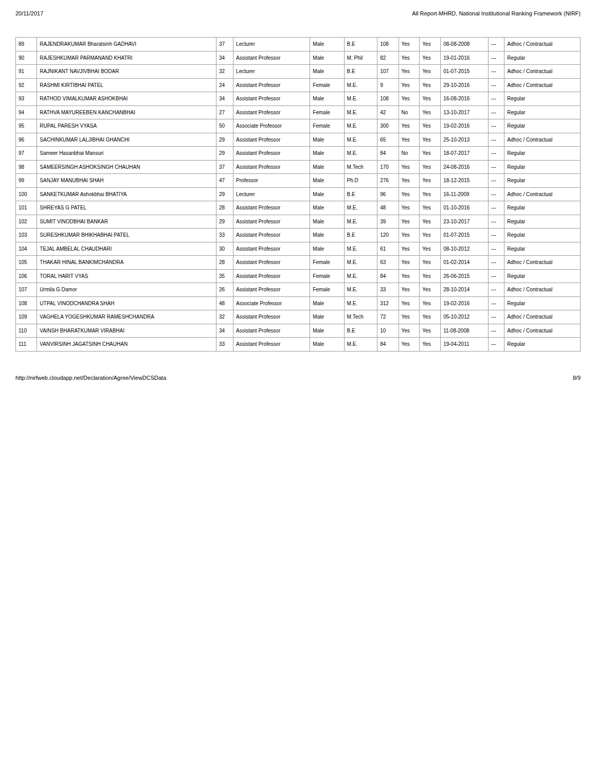20/11/2017 All Report-MHRD, National Institutional Ranking Framework (NIRF)
| 89 | RAJENDRAKUMAR Bharatsinh GADHAVI | 37 | Lecturer | Male | B.E | 108 | Yes | Yes | 08-08-2008 | --- | Adhoc / Contractual |
| 90 | RAJESHKUMAR PARMANAND KHATRI | 34 | Assistant Professor | Male | M. Phil | 82 | Yes | Yes | 19-01-2016 | --- | Regular |
| 91 | RAJNIKANT NAVJIVBHAI BODAR | 32 | Lecturer | Male | B.E | 107 | Yes | Yes | 01-07-2015 | --- | Adhoc / Contractual |
| 92 | RASHMI KIRTIBHAI PATEL | 24 | Assistant Professor | Female | M.E. | 9 | Yes | Yes | 29-10-2016 | --- | Adhoc / Contractual |
| 93 | RATHOD VIMALKUMAR ASHOKBHAI | 34 | Assistant Professor | Male | M.E. | 108 | Yes | Yes | 16-08-2016 | --- | Regular |
| 94 | RATHVA MAYUREEBEN KANCHANBHAI | 27 | Assistant Professor | Female | M.E. | 42 | No | Yes | 13-10-2017 | --- | Regular |
| 95 | RUPAL PARESH VYASA | 50 | Associate Professor | Female | M.E. | 300 | Yes | Yes | 19-02-2016 | --- | Regular |
| 96 | SACHINKUMAR LALJIBHAI GHANCHI | 29 | Assistant Professor | Male | M.E. | 65 | Yes | Yes | 25-10-2013 | --- | Adhoc / Contractual |
| 97 | Sameer Hasanbhai Mansuri | 29 | Assistant Professor | Male | M.E. | 84 | No | Yes | 18-07-2017 | --- | Regular |
| 98 | SAMEERSINGH ASHOKSINGH CHAUHAN | 37 | Assistant Professor | Male | M.Tech | 170 | Yes | Yes | 24-08-2016 | --- | Regular |
| 99 | SANJAY MANUBHAI SHAH | 47 | Professor | Male | Ph.D | 276 | Yes | Yes | 18-12-2015 | --- | Regular |
| 100 | SANKETKUMAR Ashokbhai BHATIYA | 29 | Lecturer | Male | B.E | 96 | Yes | Yes | 16-11-2009 | --- | Adhoc / Contractual |
| 101 | SHREYAS G PATEL | 28 | Assistant Professor | Male | M.E. | 48 | Yes | Yes | 01-10-2016 | --- | Regular |
| 102 | SUMIT VINODBHAI BANKAR | 29 | Assistant Professor | Male | M.E. | 39 | Yes | Yes | 23-10-2017 | --- | Regular |
| 103 | SURESHKUMAR BHIKHABHAI PATEL | 33 | Assistant Professor | Male | B.E | 120 | Yes | Yes | 01-07-2015 | --- | Regular |
| 104 | TEJAL AMBELAL CHAUDHARI | 30 | Assistant Professor | Male | M.E. | 61 | Yes | Yes | 08-10-2012 | --- | Regular |
| 105 | THAKAR HINAL BANKIMCHANDRA | 28 | Assistant Professor | Female | M.E. | 63 | Yes | Yes | 01-02-2014 | --- | Adhoc / Contractual |
| 106 | TORAL HARIT VYAS | 35 | Assistant Professor | Female | M.E. | 84 | Yes | Yes | 26-06-2015 | --- | Regular |
| 107 | Urmila G Damor | 26 | Assistant Professor | Female | M.E. | 33 | Yes | Yes | 28-10-2014 | --- | Adhoc / Contractual |
| 108 | UTPAL VINODCHANDRA SHAH | 48 | Associate Professor | Male | M.E. | 312 | Yes | Yes | 19-02-2016 | --- | Regular |
| 109 | VAGHELA YOGESHKUMAR RAMESHCHANDRA | 32 | Assistant Professor | Male | M.Tech | 72 | Yes | Yes | 05-10-2012 | --- | Adhoc / Contractual |
| 110 | VAINSH BHARATKUMAR VIRABHAI | 34 | Assistant Professor | Male | B.E | 10 | Yes | Yes | 11-08-2008 | --- | Adhoc / Contractual |
| 111 | VANVIRSINH JAGATSINH CHAUHAN | 33 | Assistant Professor | Male | M.E. | 84 | Yes | Yes | 19-04-2011 | --- | Regular |
http://nirfweb.cloudapp.net/Declaration/Agree/ViewDCSData 8/9